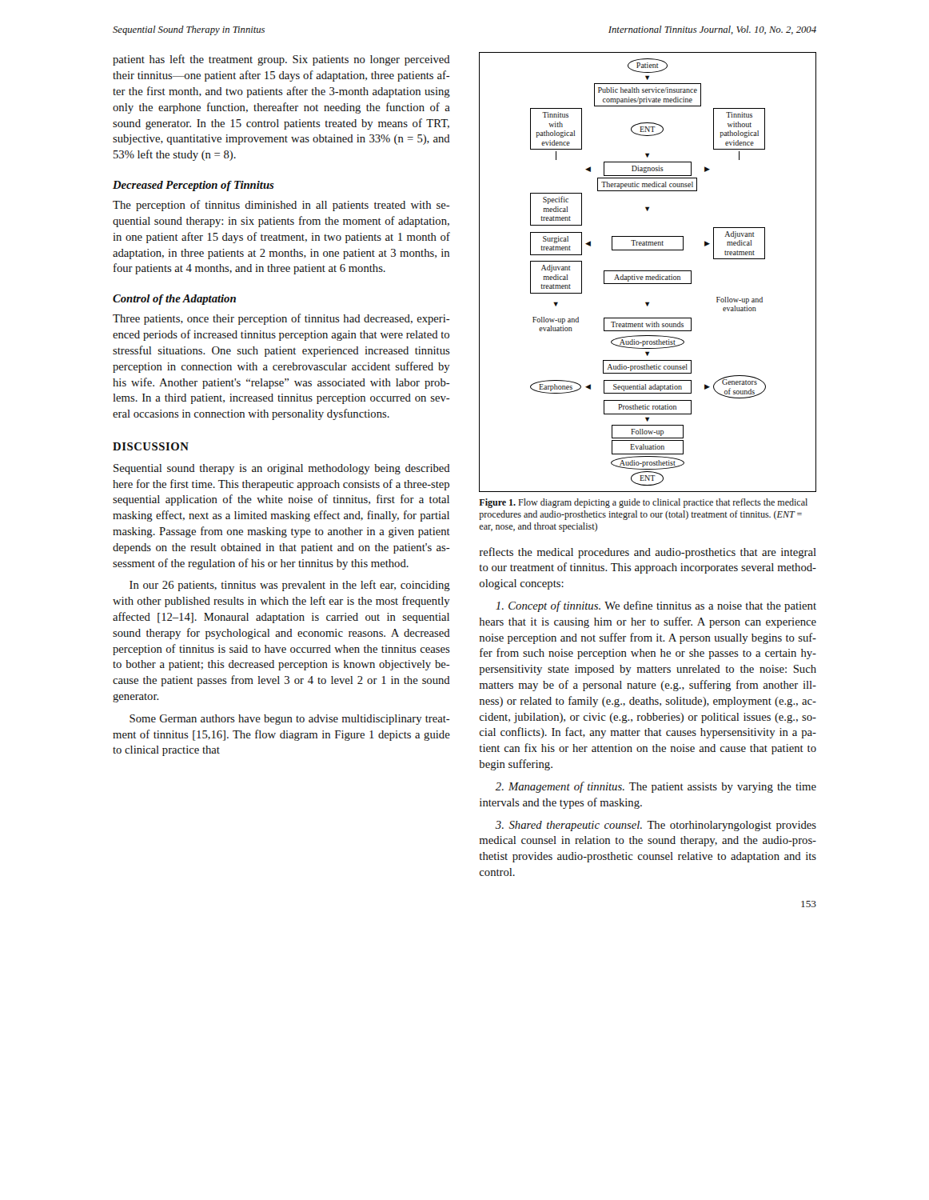Sequential Sound Therapy in Tinnitus International Tinnitus Journal, Vol. 10, No. 2, 2004
patient has left the treatment group. Six patients no longer perceived their tinnitus—one patient after 15 days of adaptation, three patients after the first month, and two patients after the 3-month adaptation using only the earphone function, thereafter not needing the function of a sound generator. In the 15 control patients treated by means of TRT, subjective, quantitative improvement was obtained in 33% (n = 5), and 53% left the study (n = 8).
Decreased Perception of Tinnitus
The perception of tinnitus diminished in all patients treated with sequential sound therapy: in six patients from the moment of adaptation, in one patient after 15 days of treatment, in two patients at 1 month of adaptation, in three patients at 2 months, in one patient at 3 months, in four patients at 4 months, and in three patient at 6 months.
Control of the Adaptation
Three patients, once their perception of tinnitus had decreased, experienced periods of increased tinnitus perception again that were related to stressful situations. One such patient experienced increased tinnitus perception in connection with a cerebrovascular accident suffered by his wife. Another patient's “relapse” was associated with labor problems. In a third patient, increased tinnitus perception occurred on several occasions in connection with personality dysfunctions.
DISCUSSION
Sequential sound therapy is an original methodology being described here for the first time. This therapeutic approach consists of a three-step sequential application of the white noise of tinnitus, first for a total masking effect, next as a limited masking effect and, finally, for partial masking. Passage from one masking type to another in a given patient depends on the result obtained in that patient and on the patient's assessment of the regulation of his or her tinnitus by this method.
In our 26 patients, tinnitus was prevalent in the left ear, coinciding with other published results in which the left ear is the most frequently affected [12–14]. Monaural adaptation is carried out in sequential sound therapy for psychological and economic reasons. A decreased perception of tinnitus is said to have occurred when the tinnitus ceases to bother a patient; this decreased perception is known objectively because the patient passes from level 3 or 4 to level 2 or 1 in the sound generator.
Some German authors have begun to advise multidisciplinary treatment of tinnitus [15,16]. The flow diagram in Figure 1 depicts a guide to clinical practice that
| | | Patient | | |
| | | Public health service/insurance companies/private medicine | | |
| Tinnitus with pathological evidence | | ENT | | Tinnitus without pathological evidence |
| | ◀ | Diagnosis | ▶ | |
| | | Therapeutic medical counsel | | |
| Specific medical treatment | | | | |
| Surgical treatment | ◀ | Treatment | ▶ | Adjuvant medical treatment |
| Adjuvant medical treatment | | Adaptive medication | | |
| | | | | Follow-up and evaluation |
| Follow-up and evaluation | | Treatment with sounds | | |
| | | Audio-prosthetist | | |
| | | Audio-prosthetic counsel | | |
| Earphones | ◀ | Sequential adaptation | ▶ | Generators of sounds |
| | | Prosthetic rotation | | |
| | | Follow-up | | |
| | | Evaluation | | |
| | | Audio-prosthetist | | |
| | | ENT | | |
Figure 1. Flow diagram depicting a guide to clinical practice that reflects the medical procedures and audio-prosthetics integral to our (total) treatment of tinnitus. (ENT = ear, nose, and throat specialist)
reflects the medical procedures and audio-prosthetics that are integral to our treatment of tinnitus. This approach incorporates several methodological concepts:
1. Concept of tinnitus. We define tinnitus as a noise that the patient hears that it is causing him or her to suffer. A person can experience noise perception and not suffer from it. A person usually begins to suffer from such noise perception when he or she passes to a certain hypersensitivity state imposed by matters unrelated to the noise: Such matters may be of a personal nature (e.g., suffering from another illness) or related to family (e.g., deaths, solitude), employment (e.g., accident, jubilation), or civic (e.g., robberies) or political issues (e.g., social conflicts). In fact, any matter that causes hypersensitivity in a patient can fix his or her attention on the noise and cause that patient to begin suffering.
2. Management of tinnitus. The patient assists by varying the time intervals and the types of masking.
3. Shared therapeutic counsel. The otorhinolaryngologist provides medical counsel in relation to the sound therapy, and the audio-prosthetist provides audio-prosthetic counsel relative to adaptation and its control.
153